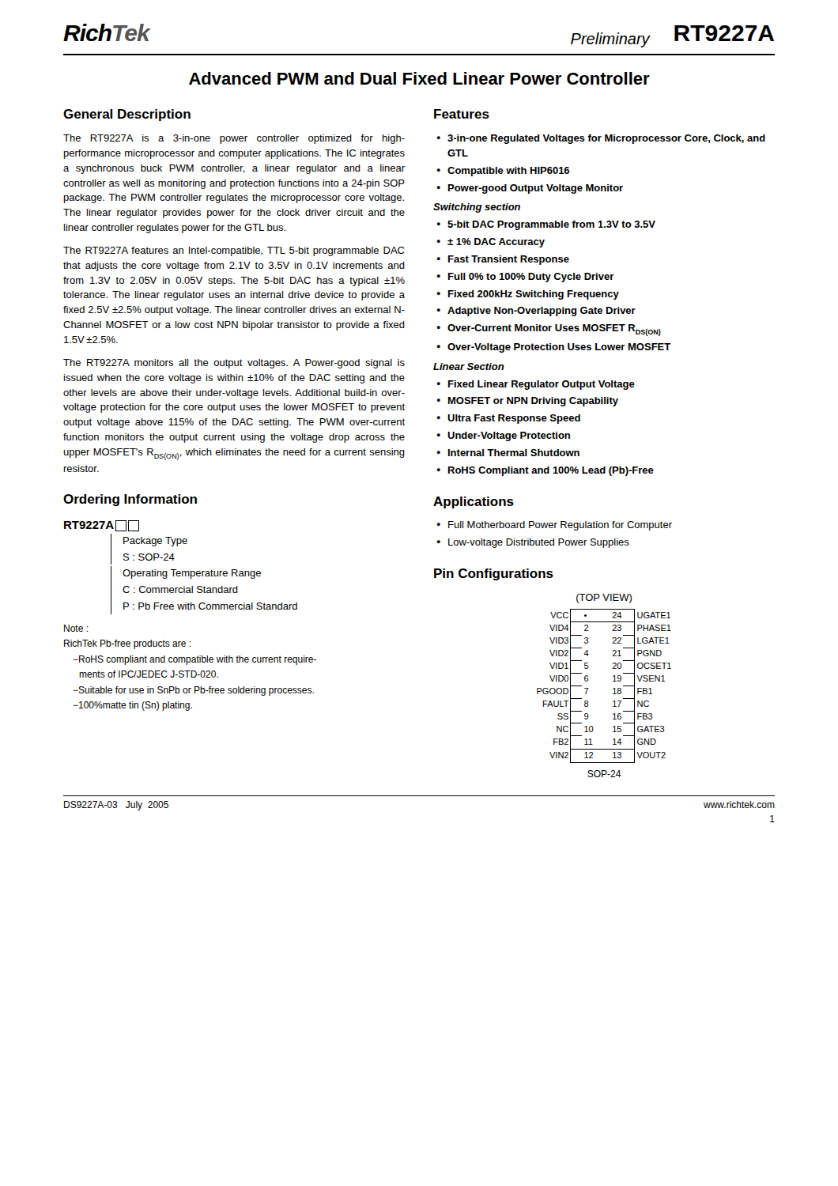RichTek
Preliminary
RT9227A
Advanced PWM and Dual Fixed Linear Power Controller
General Description
The RT9227A is a 3-in-one power controller optimized for high-performance microprocessor and computer applications. The IC integrates a synchronous buck PWM controller, a linear regulator and a linear controller as well as monitoring and protection functions into a 24-pin SOP package. The PWM controller regulates the microprocessor core voltage. The linear regulator provides power for the clock driver circuit and the linear controller regulates power for the GTL bus.
The RT9227A features an Intel-compatible, TTL 5-bit programmable DAC that adjusts the core voltage from 2.1V to 3.5V in 0.1V increments and from 1.3V to 2.05V in 0.05V steps. The 5-bit DAC has a typical ±1% tolerance. The linear regulator uses an internal drive device to provide a fixed 2.5V ±2.5% output voltage. The linear controller drives an external N-Channel MOSFET or a low cost NPN bipolar transistor to provide a fixed 1.5V ±2.5%.
The RT9227A monitors all the output voltages. A Power-good signal is issued when the core voltage is within ±10% of the DAC setting and the other levels are above their under-voltage levels. Additional build-in over-voltage protection for the core output uses the lower MOSFET to prevent output voltage above 115% of the DAC setting. The PWM over-current function monitors the output current using the voltage drop across the upper MOSFET's RDS(ON), which eliminates the need for a current sensing resistor.
Ordering Information
RT9227A
Package Type
S : SOP-24
Operating Temperature Range
C : Commercial Standard
P : Pb Free with Commercial Standard
Note :
RichTek Pb-free products are :
−RoHS compliant and compatible with the current require-
ments of IPC/JEDEC J-STD-020.
−Suitable for use in SnPb or Pb-free soldering processes.
−100%matte tin (Sn) plating.
Features
3-in-one Regulated Voltages for Microprocessor Core, Clock, and GTL
Compatible with HIP6016
Power-good Output Voltage Monitor
Switching section
5-bit DAC Programmable from 1.3V to 3.5V
± 1% DAC Accuracy
Fast Transient Response
Full 0% to 100% Duty Cycle Driver
Fixed 200kHz Switching Frequency
Adaptive Non-Overlapping Gate Driver
Over-Current Monitor Uses MOSFET RDS(ON)
Over-Voltage Protection Uses Lower MOSFET
Linear Section
Fixed Linear Regulator Output Voltage
MOSFET or NPN Driving Capability
Ultra Fast Response Speed
Under-Voltage Protection
Internal Thermal Shutdown
RoHS Compliant and 100% Lead (Pb)-Free
Applications
Full Motherboard Power Regulation for Computer
Low-voltage Distributed Power Supplies
Pin Configurations
(TOP VIEW)
| VCC | | • | 24 | | UGATE1 |
| VID4 | | 2 | 23 | | PHASE1 |
| VID3 | | 3 | 22 | | LGATE1 |
| VID2 | | 4 | 21 | | PGND |
| VID1 | | 5 | 20 | | OCSET1 |
| VID0 | | 6 | 19 | | VSEN1 |
| PGOOD | | 7 | 18 | | FB1 |
| FAULT | | 8 | 17 | | NC |
| SS | | 9 | 16 | | FB3 |
| NC | | 10 | 15 | | GATE3 |
| FB2 | | 11 | 14 | | GND |
| VIN2 | | 12 | 13 | | VOUT2 |
SOP-24
DS9227A-03 July 2005
www.richtek.com
1